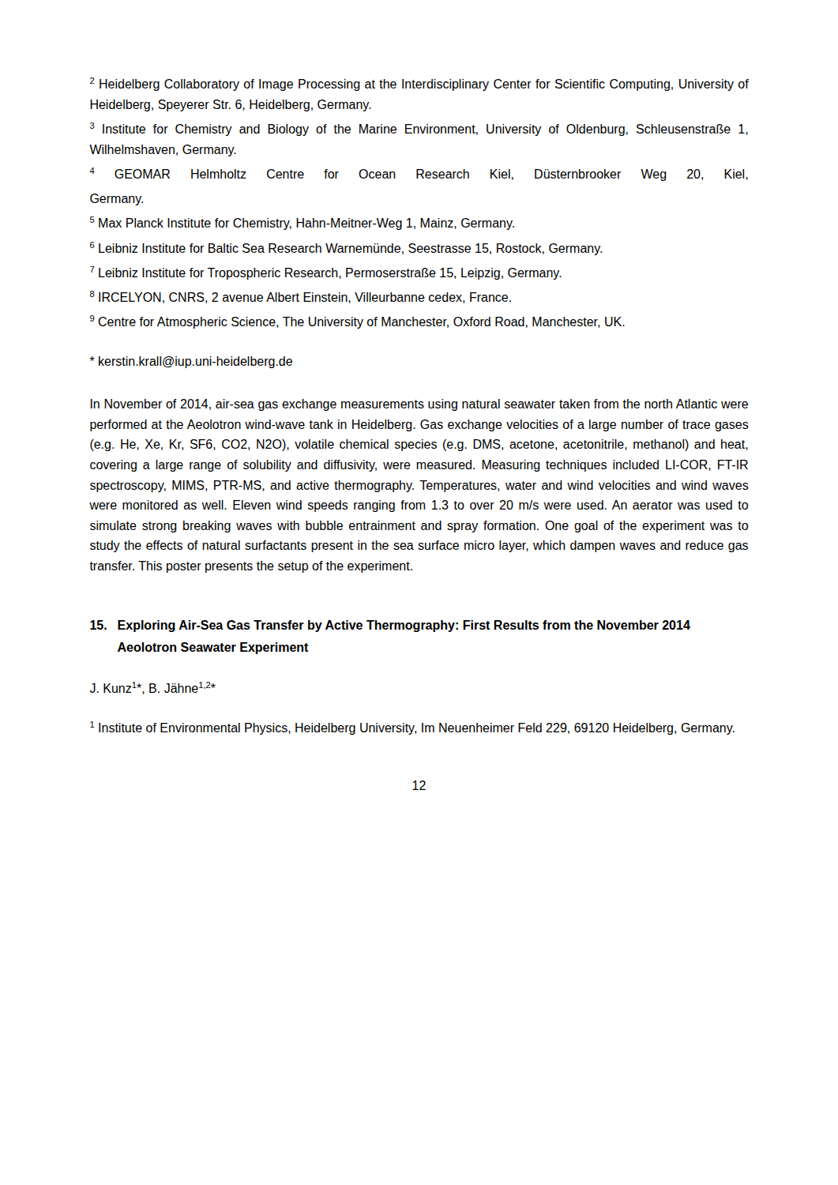2 Heidelberg Collaboratory of Image Processing at the Interdisciplinary Center for Scientific Computing, University of Heidelberg, Speyerer Str. 6, Heidelberg, Germany.
3 Institute for Chemistry and Biology of the Marine Environment, University of Oldenburg, Schleusenstraße 1, Wilhelmshaven, Germany.
4 GEOMAR Helmholtz Centre for Ocean Research Kiel, Düsternbrooker Weg 20, Kiel,
Germany.
5 Max Planck Institute for Chemistry, Hahn-Meitner-Weg 1, Mainz, Germany.
6 Leibniz Institute for Baltic Sea Research Warnemünde, Seestrasse 15, Rostock, Germany.
7 Leibniz Institute for Tropospheric Research, Permoserstraße 15, Leipzig, Germany.
8 IRCELYON, CNRS, 2 avenue Albert Einstein, Villeurbanne cedex, France.
9 Centre for Atmospheric Science, The University of Manchester, Oxford Road, Manchester, UK.
* kerstin.krall@iup.uni-heidelberg.de
In November of 2014, air-sea gas exchange measurements using natural seawater taken from the north Atlantic were performed at the Aeolotron wind-wave tank in Heidelberg. Gas exchange velocities of a large number of trace gases (e.g. He, Xe, Kr, SF6, CO2, N2O), volatile chemical species (e.g. DMS, acetone, acetonitrile, methanol) and heat, covering a large range of solubility and diffusivity, were measured. Measuring techniques included LI-COR, FT-IR spectroscopy, MIMS, PTR-MS, and active thermography. Temperatures, water and wind velocities and wind waves were monitored as well. Eleven wind speeds ranging from 1.3 to over 20 m/s were used. An aerator was used to simulate strong breaking waves with bubble entrainment and spray formation. One goal of the experiment was to study the effects of natural surfactants present in the sea surface micro layer, which dampen waves and reduce gas transfer. This poster presents the setup of the experiment.
15. Exploring Air-Sea Gas Transfer by Active Thermography: First Results from the November 2014 Aeolotron Seawater Experiment
J. Kunz1*, B. Jähne1,2*
1 Institute of Environmental Physics, Heidelberg University, Im Neuenheimer Feld 229, 69120 Heidelberg, Germany.
12